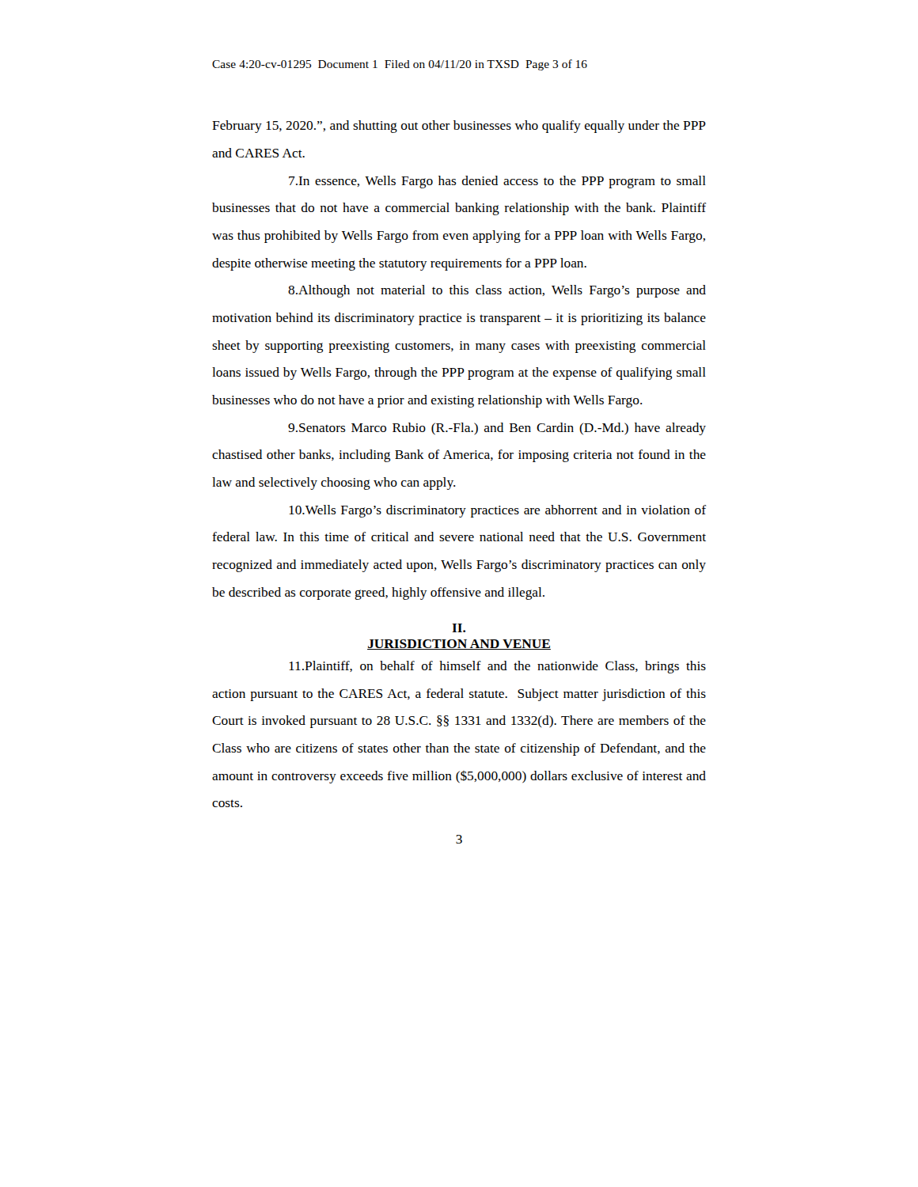Case 4:20-cv-01295 Document 1 Filed on 04/11/20 in TXSD Page 3 of 16
February 15, 2020.”, and shutting out other businesses who qualify equally under the PPP and CARES Act.
7. In essence, Wells Fargo has denied access to the PPP program to small businesses that do not have a commercial banking relationship with the bank. Plaintiff was thus prohibited by Wells Fargo from even applying for a PPP loan with Wells Fargo, despite otherwise meeting the statutory requirements for a PPP loan.
8. Although not material to this class action, Wells Fargo’s purpose and motivation behind its discriminatory practice is transparent – it is prioritizing its balance sheet by supporting preexisting customers, in many cases with preexisting commercial loans issued by Wells Fargo, through the PPP program at the expense of qualifying small businesses who do not have a prior and existing relationship with Wells Fargo.
9. Senators Marco Rubio (R.-Fla.) and Ben Cardin (D.-Md.) have already chastised other banks, including Bank of America, for imposing criteria not found in the law and selectively choosing who can apply.
10. Wells Fargo’s discriminatory practices are abhorrent and in violation of federal law. In this time of critical and severe national need that the U.S. Government recognized and immediately acted upon, Wells Fargo’s discriminatory practices can only be described as corporate greed, highly offensive and illegal.
II. JURISDICTION AND VENUE
11. Plaintiff, on behalf of himself and the nationwide Class, brings this action pursuant to the CARES Act, a federal statute. Subject matter jurisdiction of this Court is invoked pursuant to 28 U.S.C. §§ 1331 and 1332(d). There are members of the Class who are citizens of states other than the state of citizenship of Defendant, and the amount in controversy exceeds five million ($5,000,000) dollars exclusive of interest and costs.
3